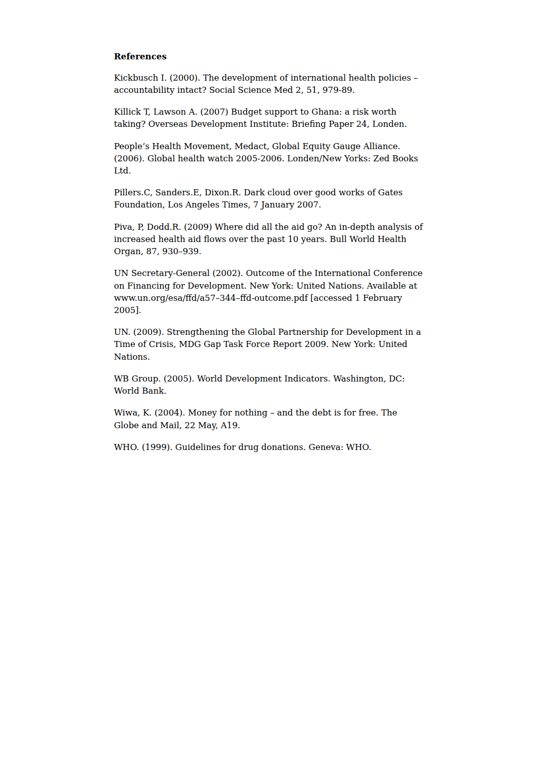References
Kickbusch I. (2000). The development of international health policies – accountability intact? Social Science Med 2, 51, 979-89.
Killick T, Lawson A. (2007) Budget support to Ghana: a risk worth taking? Overseas Development Institute: Briefing Paper 24, Londen.
People’s Health Movement, Medact, Global Equity Gauge Alliance. (2006). Global health watch 2005-2006. Londen/New Yorks: Zed Books Ltd.
Pillers.C, Sanders.E, Dixon.R. Dark cloud over good works of Gates Foundation, Los Angeles Times, 7 January 2007.
Piva, P, Dodd.R. (2009) Where did all the aid go? An in-depth analysis of increased health aid flows over the past 10 years. Bull World Health Organ, 87, 930–939.
UN Secretary-General (2002). Outcome of the International Conference on Financing for Development. New York: United Nations. Available at www.un.org/esa/ffd/a57–344–ffd-outcome.pdf [accessed 1 February 2005].
UN. (2009). Strengthening the Global Partnership for Development in a Time of Crisis, MDG Gap Task Force Report 2009. New York: United Nations.
WB Group. (2005). World Development Indicators. Washington, DC: World Bank.
Wiwa, K. (2004). Money for nothing – and the debt is for free. The Globe and Mail, 22 May, A19.
WHO. (1999). Guidelines for drug donations. Geneva: WHO.